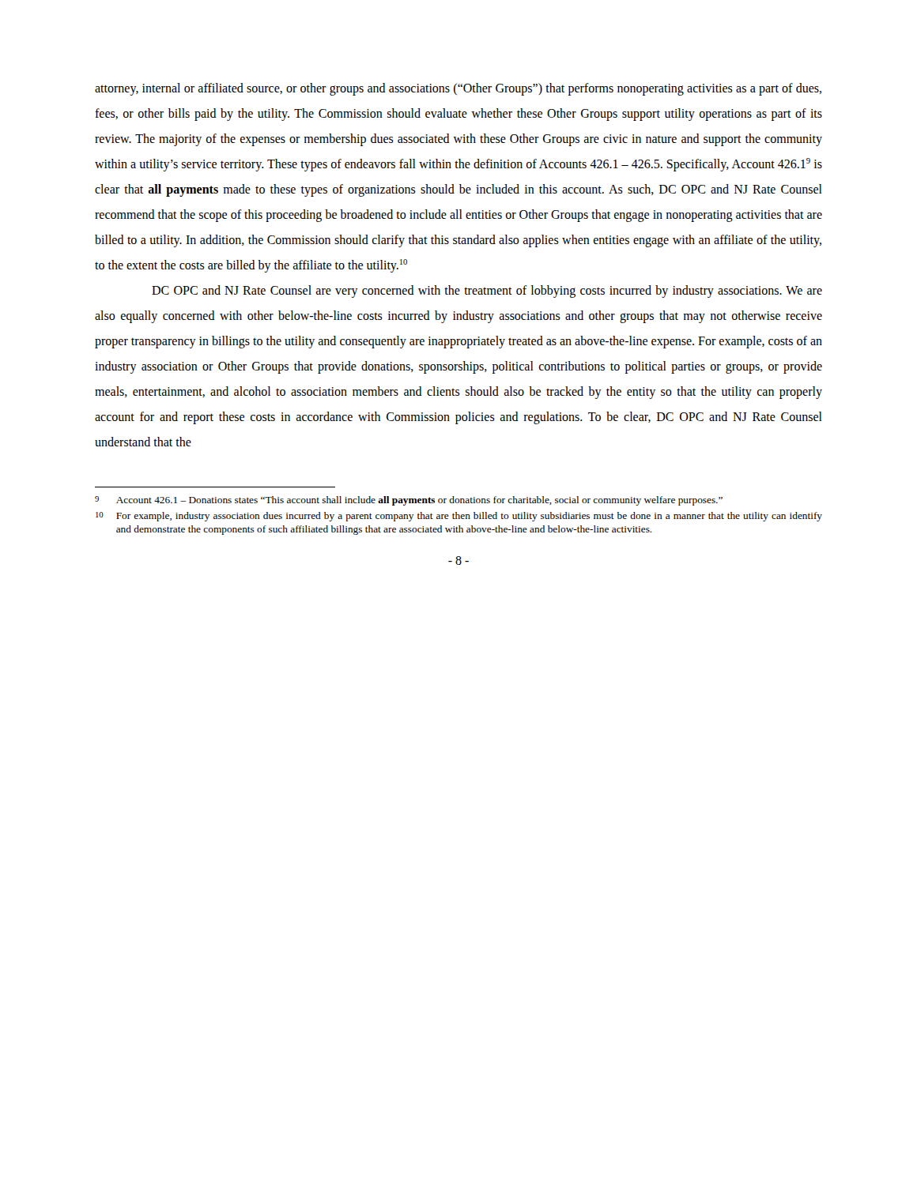attorney, internal or affiliated source, or other groups and associations (“Other Groups”) that performs nonoperating activities as a part of dues, fees, or other bills paid by the utility. The Commission should evaluate whether these Other Groups support utility operations as part of its review. The majority of the expenses or membership dues associated with these Other Groups are civic in nature and support the community within a utility’s service territory. These types of endeavors fall within the definition of Accounts 426.1 – 426.5. Specifically, Account 426.19 is clear that all payments made to these types of organizations should be included in this account. As such, DC OPC and NJ Rate Counsel recommend that the scope of this proceeding be broadened to include all entities or Other Groups that engage in nonoperating activities that are billed to a utility. In addition, the Commission should clarify that this standard also applies when entities engage with an affiliate of the utility, to the extent the costs are billed by the affiliate to the utility.10
DC OPC and NJ Rate Counsel are very concerned with the treatment of lobbying costs incurred by industry associations. We are also equally concerned with other below-the-line costs incurred by industry associations and other groups that may not otherwise receive proper transparency in billings to the utility and consequently are inappropriately treated as an above-the-line expense. For example, costs of an industry association or Other Groups that provide donations, sponsorships, political contributions to political parties or groups, or provide meals, entertainment, and alcohol to association members and clients should also be tracked by the entity so that the utility can properly account for and report these costs in accordance with Commission policies and regulations. To be clear, DC OPC and NJ Rate Counsel understand that the
9
Account 426.1 – Donations states “This account shall include all payments or donations for charitable, social or community welfare purposes.”
10
For example, industry association dues incurred by a parent company that are then billed to utility subsidiaries must be done in a manner that the utility can identify and demonstrate the components of such affiliated billings that are associated with above-the-line and below-the-line activities.
- 8 -